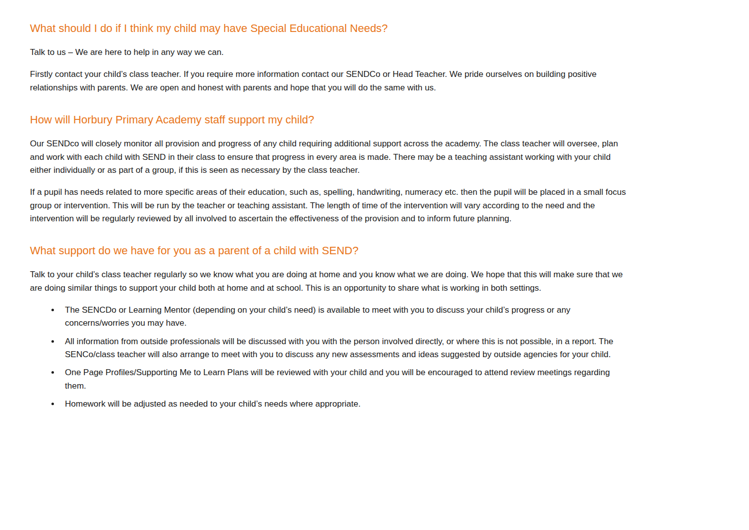What should I do if I think my child may have Special Educational Needs?
Talk to us – We are here to help in any way we can.
Firstly contact your child’s class teacher. If you require more information contact our SENDCo or Head Teacher. We pride ourselves on building positive relationships with parents. We are open and honest with parents and hope that you will do the same with us.
How will Horbury Primary Academy staff support my child?
Our SENDco will closely monitor all provision and progress of any child requiring additional support across the academy. The class teacher will oversee, plan and work with each child with SEND in their class to ensure that progress in every area is made. There may be a teaching assistant working with your child either individually or as part of a group, if this is seen as necessary by the class teacher.
If a pupil has needs related to more specific areas of their education, such as, spelling, handwriting, numeracy etc. then the pupil will be placed in a small focus group or intervention. This will be run by the teacher or teaching assistant. The length of time of the intervention will vary according to the need and the intervention will be regularly reviewed by all involved to ascertain the effectiveness of the provision and to inform future planning.
What support do we have for you as a parent of a child with SEND?
Talk to your child’s class teacher regularly so we know what you are doing at home and you know what we are doing. We hope that this will make sure that we are doing similar things to support your child both at home and at school. This is an opportunity to share what is working in both settings.
The SENCDo or Learning Mentor (depending on your child’s need) is available to meet with you to discuss your child’s progress or any concerns/worries you may have.
All information from outside professionals will be discussed with you with the person involved directly, or where this is not possible, in a report. The SENCo/class teacher will also arrange to meet with you to discuss any new assessments and ideas suggested by outside agencies for your child.
One Page Profiles/Supporting Me to Learn Plans will be reviewed with your child and you will be encouraged to attend review meetings regarding them.
Homework will be adjusted as needed to your child’s needs where appropriate.